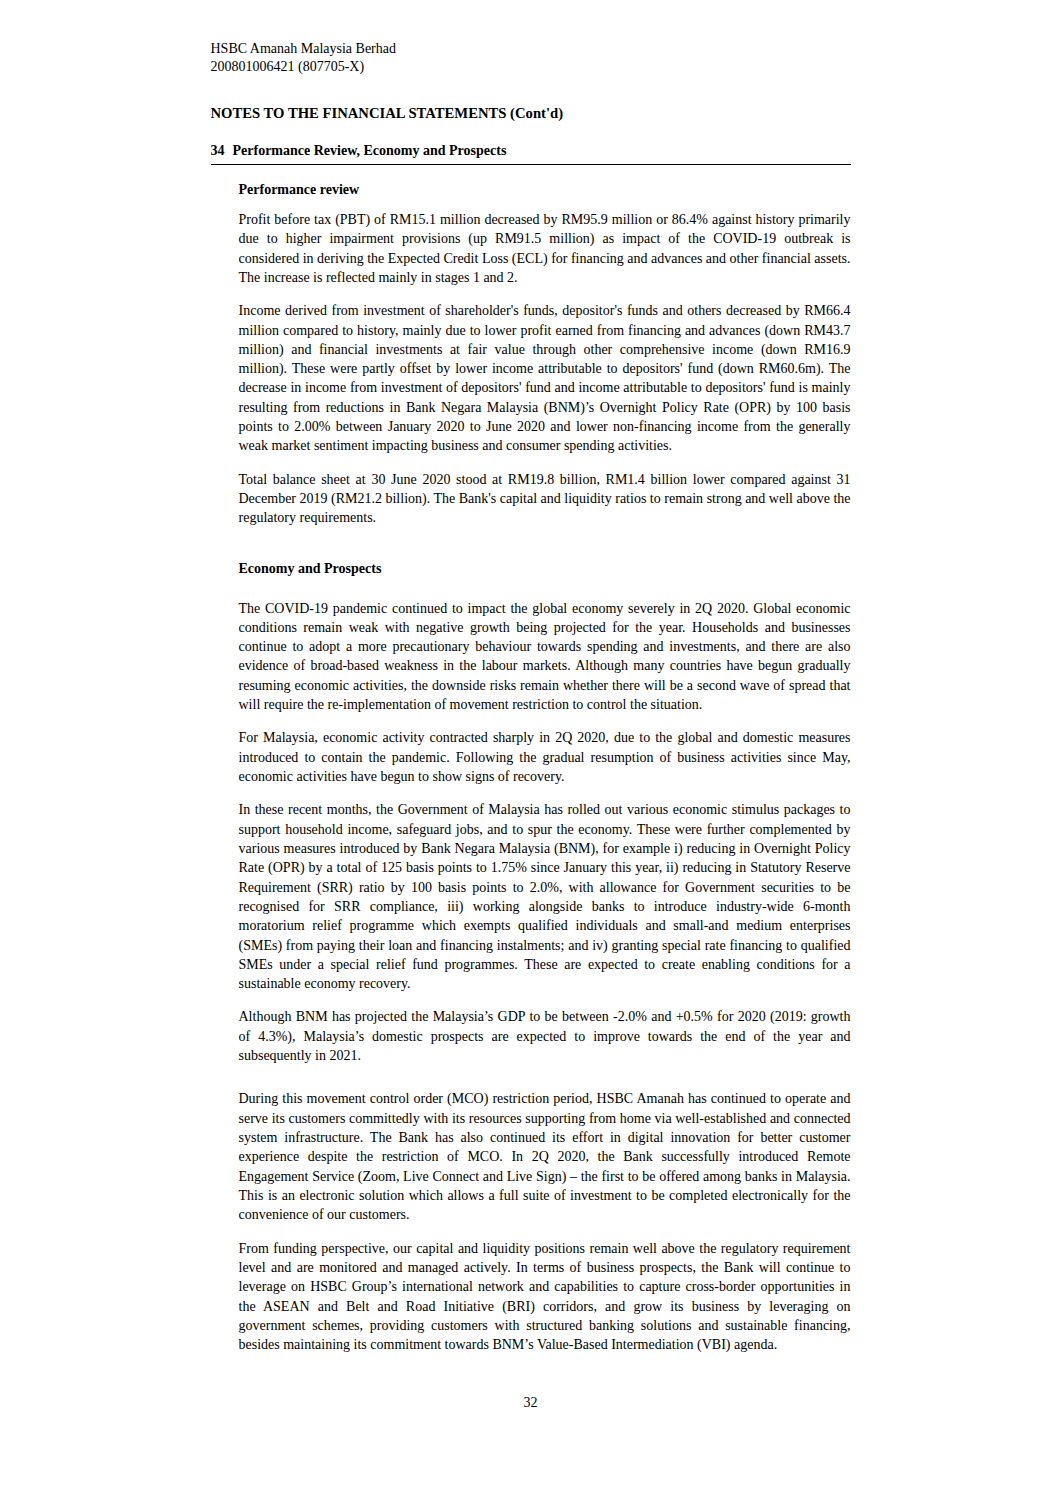HSBC Amanah Malaysia Berhad
200801006421 (807705-X)
NOTES TO THE FINANCIAL STATEMENTS (Cont'd)
34 Performance Review, Economy and Prospects
Performance review
Profit before tax (PBT) of RM15.1 million decreased by RM95.9 million or 86.4% against history primarily due to higher impairment provisions (up RM91.5 million) as impact of the COVID-19 outbreak is considered in deriving the Expected Credit Loss (ECL) for financing and advances and other financial assets. The increase is reflected mainly in stages 1 and 2.
Income derived from investment of shareholder's funds, depositor's funds and others decreased by RM66.4 million compared to history, mainly due to lower profit earned from financing and advances (down RM43.7 million) and financial investments at fair value through other comprehensive income (down RM16.9 million). These were partly offset by lower income attributable to depositors' fund (down RM60.6m). The decrease in income from investment of depositors' fund and income attributable to depositors' fund is mainly resulting from reductions in Bank Negara Malaysia (BNM)’s Overnight Policy Rate (OPR) by 100 basis points to 2.00% between January 2020 to June 2020 and lower non-financing income from the generally weak market sentiment impacting business and consumer spending activities.
Total balance sheet at 30 June 2020 stood at RM19.8 billion, RM1.4 billion lower compared against 31 December 2019 (RM21.2 billion). The Bank's capital and liquidity ratios to remain strong and well above the regulatory requirements.
Economy and Prospects
The COVID-19 pandemic continued to impact the global economy severely in 2Q 2020. Global economic conditions remain weak with negative growth being projected for the year. Households and businesses continue to adopt a more precautionary behaviour towards spending and investments, and there are also evidence of broad-based weakness in the labour markets. Although many countries have begun gradually resuming economic activities, the downside risks remain whether there will be a second wave of spread that will require the re-implementation of movement restriction to control the situation.
For Malaysia, economic activity contracted sharply in 2Q 2020, due to the global and domestic measures introduced to contain the pandemic. Following the gradual resumption of business activities since May, economic activities have begun to show signs of recovery.
In these recent months, the Government of Malaysia has rolled out various economic stimulus packages to support household income, safeguard jobs, and to spur the economy. These were further complemented by various measures introduced by Bank Negara Malaysia (BNM), for example i) reducing in Overnight Policy Rate (OPR) by a total of 125 basis points to 1.75% since January this year, ii) reducing in Statutory Reserve Requirement (SRR) ratio by 100 basis points to 2.0%, with allowance for Government securities to be recognised for SRR compliance, iii) working alongside banks to introduce industry-wide 6-month moratorium relief programme which exempts qualified individuals and small-and medium enterprises (SMEs) from paying their loan and financing instalments; and iv) granting special rate financing to qualified SMEs under a special relief fund programmes. These are expected to create enabling conditions for a sustainable economy recovery.
Although BNM has projected the Malaysia’s GDP to be between -2.0% and +0.5% for 2020 (2019: growth of 4.3%), Malaysia’s domestic prospects are expected to improve towards the end of the year and subsequently in 2021.
During this movement control order (MCO) restriction period, HSBC Amanah has continued to operate and serve its customers committedly with its resources supporting from home via well-established and connected system infrastructure. The Bank has also continued its effort in digital innovation for better customer experience despite the restriction of MCO. In 2Q 2020, the Bank successfully introduced Remote Engagement Service (Zoom, Live Connect and Live Sign) – the first to be offered among banks in Malaysia. This is an electronic solution which allows a full suite of investment to be completed electronically for the convenience of our customers.
From funding perspective, our capital and liquidity positions remain well above the regulatory requirement level and are monitored and managed actively. In terms of business prospects, the Bank will continue to leverage on HSBC Group’s international network and capabilities to capture cross-border opportunities in the ASEAN and Belt and Road Initiative (BRI) corridors, and grow its business by leveraging on government schemes, providing customers with structured banking solutions and sustainable financing, besides maintaining its commitment towards BNM’s Value-Based Intermediation (VBI) agenda.
32